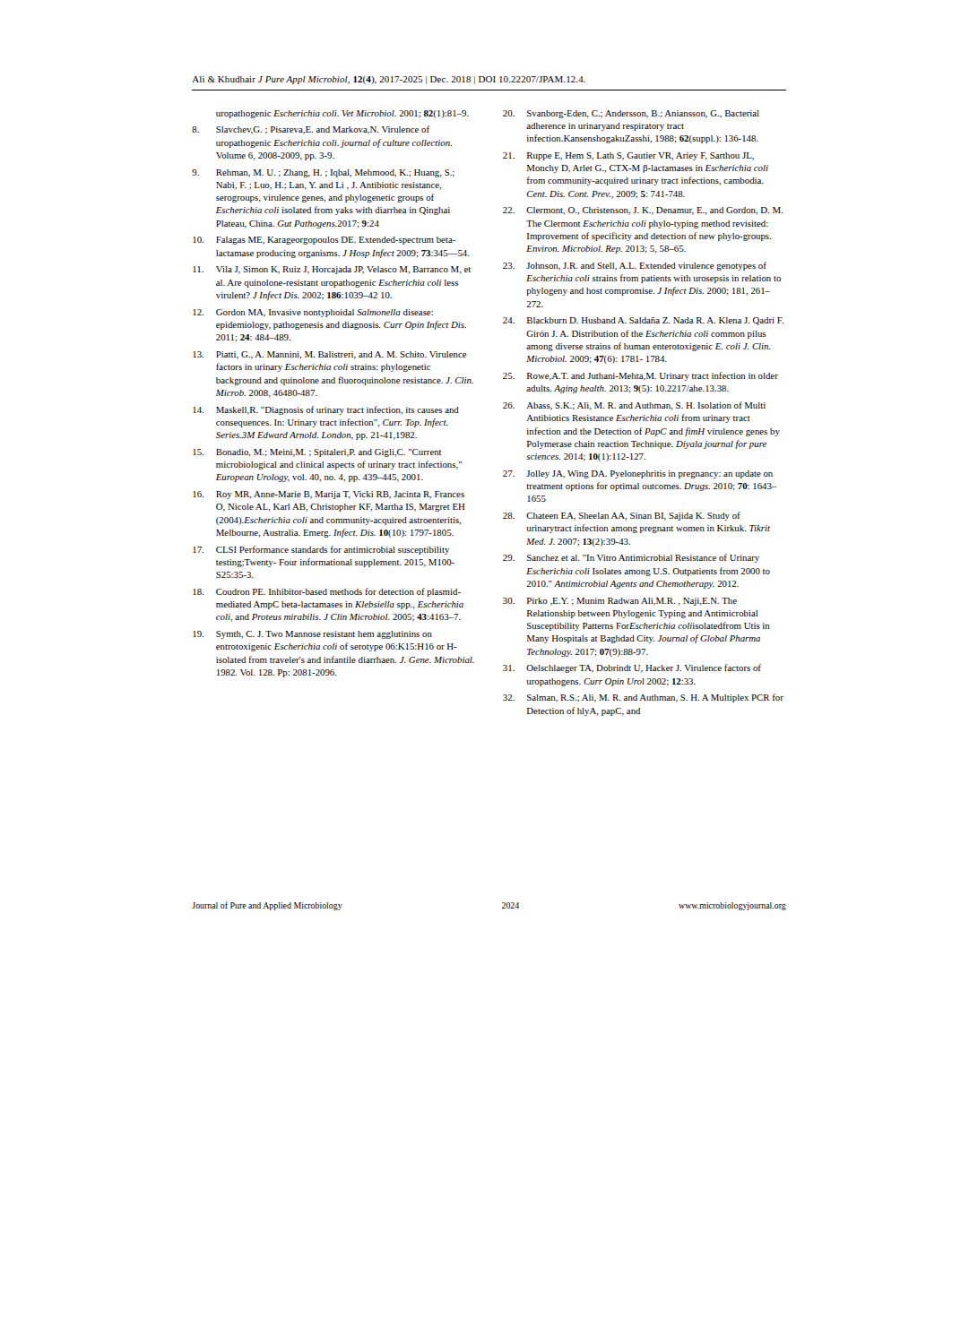Ali & Khudhair J Pure Appl Microbiol, 12(4), 2017-2025 | Dec. 2018 | DOI 10.22207/JPAM.12.4.
uropathogenic Escherichia coli. Vet Microbiol. 2001; 82(1):81–9.
8. Slavchev,G. ; Pisareva,E. and Markova,N. Virulence of uropathogenic Escherichia coli. journal of culture collection. Volume 6, 2008-2009, pp. 3-9.
9. Rehman, M. U. ; Zhang, H. ; Iqbal, Mehmood, K.; Huang, S.; Nabi, F. ; Luo, H.; Lan, Y. and Li , J. Antibiotic resistance, serogroups, virulence genes, and phylogenetic groups of Escherichia coli isolated from yaks with diarrhea in Qinghai Plateau, China. Gut Pathogens.2017; 9:24
10. Falagas ME, Karageorgopoulos DE. Extended-spectrum beta-lactamase producing organisms. J Hosp Infect 2009; 73:345—54.
11. Vila J, Simon K, Ruiz J, Horcajada JP, Velasco M, Barranco M, et al. Are quinolone-resistant uropathogenic Escherichia coli less virulent? J Infect Dis. 2002; 186:1039–42 10.
12. Gordon MA, Invasive nontyphoidal Salmonella disease: epidemiology, pathogenesis and diagnosis. Curr Opin Infect Dis. 2011; 24: 484–489.
13. Piatti, G., A. Mannini, M. Balistreri, and A. M. Schito. Virulence factors in urinary Escherichia coli strains: phylogenetic background and quinolone and fluoroquinolone resistance. J. Clin. Microb. 2008, 46480-487.
14. Maskell,R. "Diagnosis of urinary tract infection, its causes and consequences. In: Urinary tract infection", Curr. Top. Infect. Series.3M Edward Arnold. London, pp. 21-41,1982.
15. Bonadio, M.; Meini,M. ; Spitaleri,P. and Gigli,C. "Current microbiological and clinical aspects of urinary tract infections," European Urology, vol. 40, no. 4, pp. 439–445, 2001.
16. Roy MR, Anne-Marie B, Marija T, Vicki RB, Jacinta R, Frances O, Nicole AL, Karl AB, Christopher KF, Martha IS, Margret EH (2004).Escherichia coli and community-acquired astroenteritis, Melbourne, Australia. Emerg. Infect. Dis. 10(10): 1797-1805.
17. CLSI Performance standards for antimicrobial susceptibility testing;Twenty- Four informational supplement. 2015, M100- S25:35-3.
18. Coudron PE. Inhibitor-based methods for detection of plasmid-mediated AmpC beta-lactamases in Klebsiella spp., Escherichia coli, and Proteus mirabilis. J Clin Microbiol. 2005; 43:4163–7.
19. Symth, C. J. Two Mannose resistant hem agglutinins on entrotoxigenic Escherichia coli of serotype 06:K15:H16 or H-isolated from traveler's and infantile diarrhaen. J. Gene. Microbial. 1982. Vol. 128. Pp: 2081-2096.
20. Svanborg-Eden, C.; Andersson, B.; Aniansson, G., Bacterial adherence in urinaryand respiratory tract infection.KansenshogakuZasshi, 1988; 62(suppl.): 136-148.
21. Ruppe E, Hem S, Lath S, Gautier VR, Ariey F, Sarthou JL, Monchy D, Arlet G., CTX-M β-lactamases in Escherichia coli from community-acquired urinary tract infections, cambodia. Cent. Dis. Cont. Prev., 2009; 5: 741-748.
22. Clermont, O., Christenson, J. K., Denamur, E., and Gordon, D. M. The Clermont Escherichia coli phylo-typing method revisited: Improvement of specificity and detection of new phylo-groups. Environ. Microbiol. Rep. 2013; 5, 58–65.
23. Johnson, J.R. and Stell, A.L. Extended virulence genotypes of Escherichia coli strains from patients with urosepsis in relation to phylogeny and host compromise. J Infect Dis. 2000; 181, 261–272.
24. Blackburn D. Husband A. Saldaña Z. Nada R. A. Klena J. Qadri F. Girón J. A. Distribution of the Escherichia coli common pilus among diverse strains of human enterotoxigenic E. coli J. Clin. Microbiol. 2009; 47(6): 1781- 1784.
25. Rowe,A.T. and Juthani-Mehta,M. Urinary tract infection in older adults. Aging health. 2013; 9(5): 10.2217/ahe.13.38.
26. Abass, S.K.; Ali, M. R. and Authman, S. H. Isolation of Multi Antibiotics Resistance Escherichia coli from urinary tract infection and the Detection of PapC and fimH virulence genes by Polymerase chain reaction Technique. Diyala journal for pure sciences. 2014; 10(1):112-127.
27. Jolley JA, Wing DA. Pyelonephritis in pregnancy: an update on treatment options for optimal outcomes. Drugs. 2010; 70: 1643– 1655
28. Chateen EA, Sheelan AA, Sinan BI, Sajida K. Study of urinarytract infection among pregnant women in Kirkuk. Tikrit Med. J. 2007; 13(2):39-43.
29. Sanchez et al. "In Vitro Antimicrobial Resistance of Urinary Escherichia coli Isolates among U.S. Outpatients from 2000 to 2010." Antimicrobial Agents and Chemotherapy. 2012.
30. Pirko ,E.Y. ; Munim Radwan Ali,M.R. , Naji,E.N. The Relationship between Phylogenic Typing and Antimicrobial Susceptibility Patterns ForEscherichia coliisolatedfrom Utis in Many Hospitals at Baghdad City. Journal of Global Pharma Technology. 2017; 07(9):88-97.
31. Oelschlaeger TA, Dobrindt U, Hacker J. Virulence factors of uropathogens. Curr Opin Urol 2002; 12:33.
32. Salman, R.S.; Ali, M. R. and Authman, S. H. A Multiplex PCR for Detection of hlyA, papC, and
Journal of Pure and Applied Microbiology
2024
www.microbiologyjournal.org